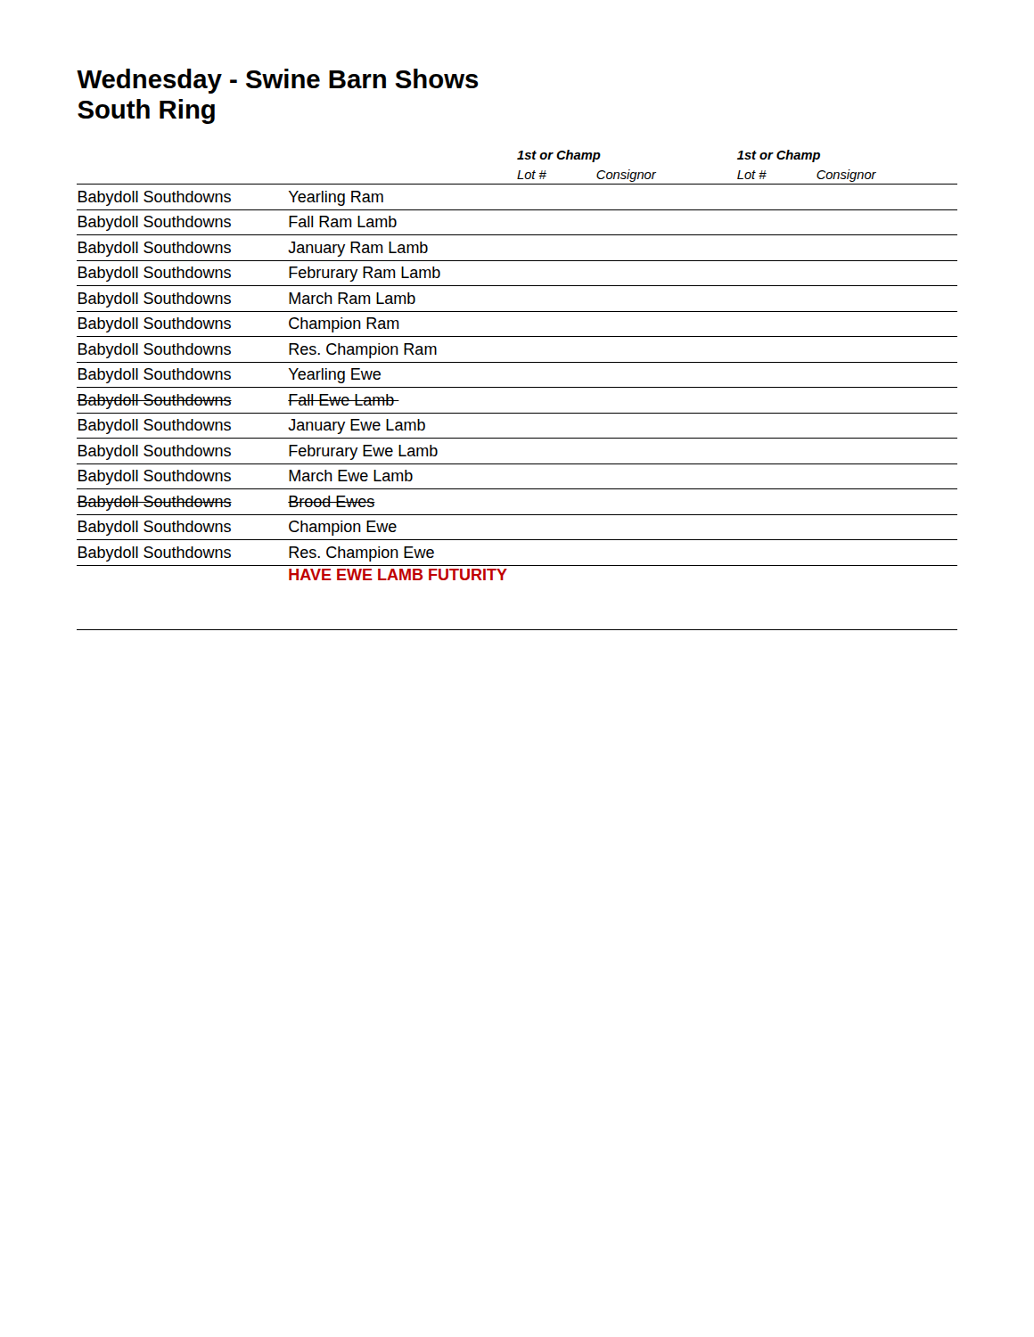Wednesday - Swine Barn ShowsSouth Ring
| | | 1st or Champ | 1st or Champ |
| --- | --- | --- | --- |
| | | Lot # | Consignor | Lot # | Consignor |
| Babydoll Southdowns | Yearling Ram | | | | |
| Babydoll Southdowns | Fall Ram Lamb | | | | |
| Babydoll Southdowns | January Ram Lamb | | | | |
| Babydoll Southdowns | Februrary Ram Lamb | | | | |
| Babydoll Southdowns | March Ram Lamb | | | | |
| Babydoll Southdowns | Champion Ram | | | | |
| Babydoll Southdowns | Res. Champion Ram | | | | |
| Babydoll Southdowns | Yearling Ewe | | | | |
| Babydoll Southdowns | Fall Ewe Lamb | | | | |
| Babydoll Southdowns | January Ewe Lamb | | | | |
| Babydoll Southdowns | Februrary Ewe Lamb | | | | |
| Babydoll Southdowns | March Ewe Lamb | | | | |
| Babydoll Southdowns | Brood Ewes | | | | |
| Babydoll Southdowns | Champion Ewe | | | | |
| Babydoll Southdowns | Res. Champion Ewe | | | | |
| | HAVE EWE LAMB FUTURITY |